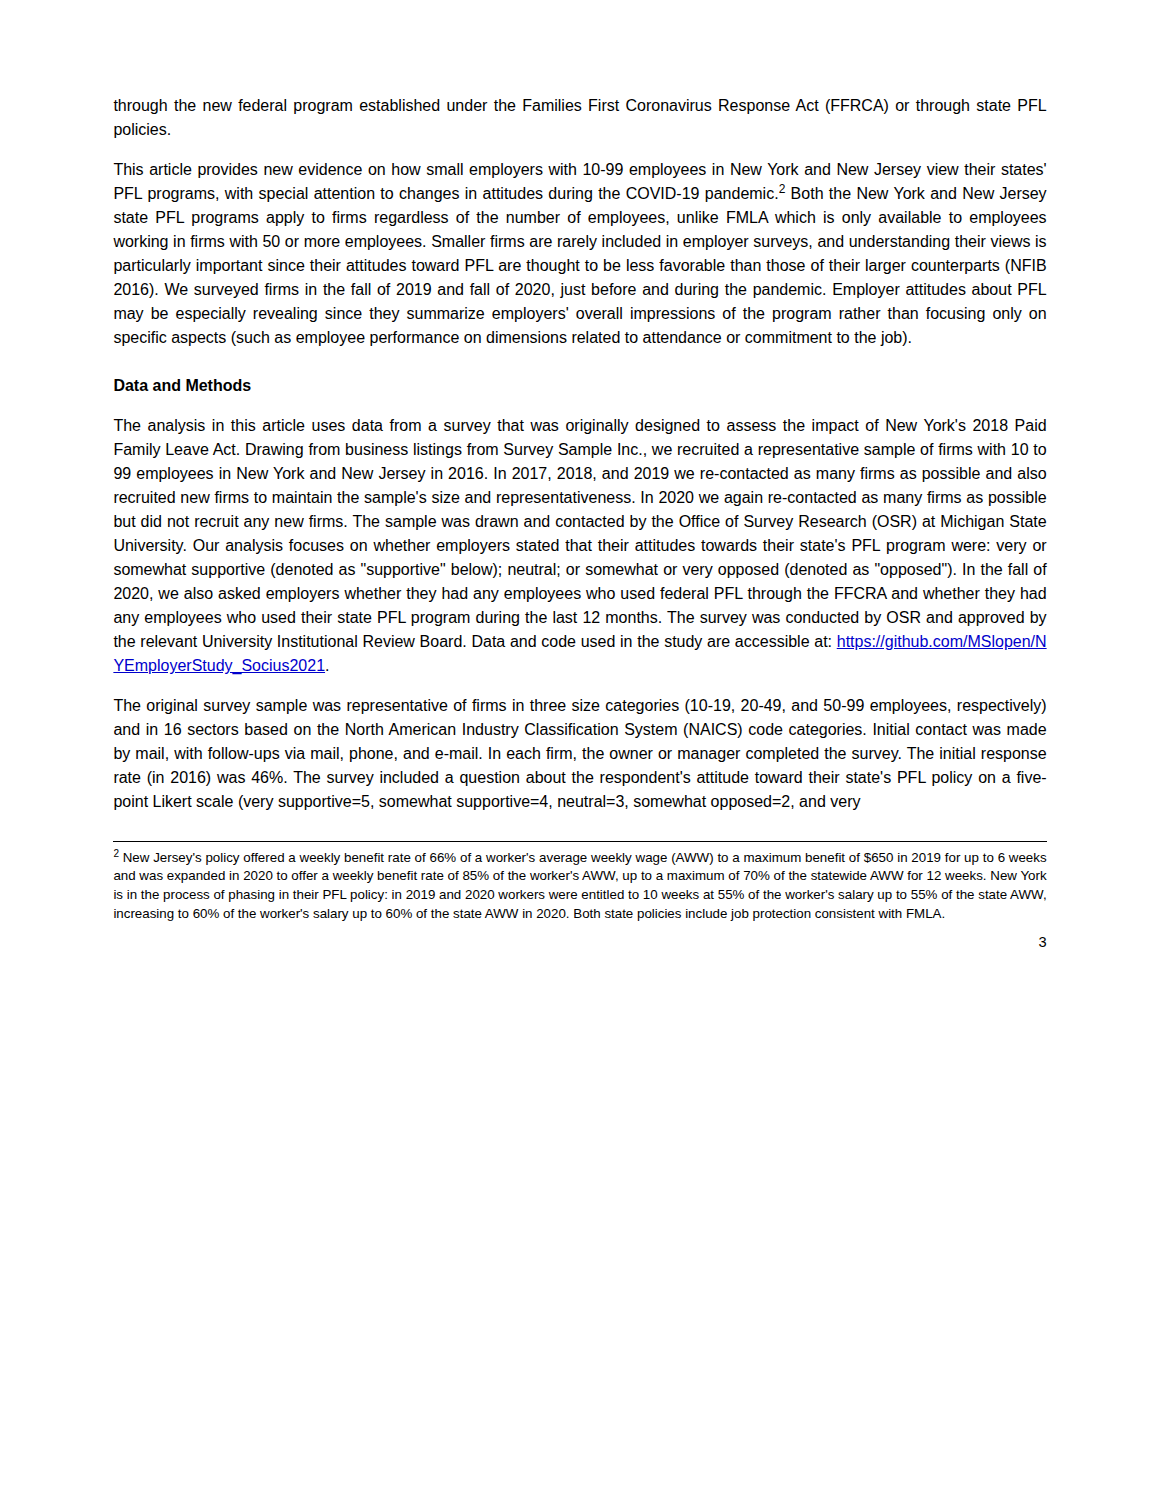through the new federal program established under the Families First Coronavirus Response Act (FFRCA) or through state PFL policies.
This article provides new evidence on how small employers with 10-99 employees in New York and New Jersey view their states' PFL programs, with special attention to changes in attitudes during the COVID-19 pandemic.2 Both the New York and New Jersey state PFL programs apply to firms regardless of the number of employees, unlike FMLA which is only available to employees working in firms with 50 or more employees. Smaller firms are rarely included in employer surveys, and understanding their views is particularly important since their attitudes toward PFL are thought to be less favorable than those of their larger counterparts (NFIB 2016). We surveyed firms in the fall of 2019 and fall of 2020, just before and during the pandemic. Employer attitudes about PFL may be especially revealing since they summarize employers' overall impressions of the program rather than focusing only on specific aspects (such as employee performance on dimensions related to attendance or commitment to the job).
Data and Methods
The analysis in this article uses data from a survey that was originally designed to assess the impact of New York's 2018 Paid Family Leave Act. Drawing from business listings from Survey Sample Inc., we recruited a representative sample of firms with 10 to 99 employees in New York and New Jersey in 2016. In 2017, 2018, and 2019 we re-contacted as many firms as possible and also recruited new firms to maintain the sample's size and representativeness. In 2020 we again re-contacted as many firms as possible but did not recruit any new firms. The sample was drawn and contacted by the Office of Survey Research (OSR) at Michigan State University. Our analysis focuses on whether employers stated that their attitudes towards their state's PFL program were: very or somewhat supportive (denoted as "supportive" below); neutral; or somewhat or very opposed (denoted as "opposed"). In the fall of 2020, we also asked employers whether they had any employees who used federal PFL through the FFCRA and whether they had any employees who used their state PFL program during the last 12 months. The survey was conducted by OSR and approved by the relevant University Institutional Review Board. Data and code used in the study are accessible at: https://github.com/MSlopen/NYEmployerStudy_Socius2021.
The original survey sample was representative of firms in three size categories (10-19, 20-49, and 50-99 employees, respectively) and in 16 sectors based on the North American Industry Classification System (NAICS) code categories. Initial contact was made by mail, with follow-ups via mail, phone, and e-mail. In each firm, the owner or manager completed the survey. The initial response rate (in 2016) was 46%. The survey included a question about the respondent's attitude toward their state's PFL policy on a five-point Likert scale (very supportive=5, somewhat supportive=4, neutral=3, somewhat opposed=2, and very
2 New Jersey's policy offered a weekly benefit rate of 66% of a worker's average weekly wage (AWW) to a maximum benefit of $650 in 2019 for up to 6 weeks and was expanded in 2020 to offer a weekly benefit rate of 85% of the worker's AWW, up to a maximum of 70% of the statewide AWW for 12 weeks. New York is in the process of phasing in their PFL policy: in 2019 and 2020 workers were entitled to 10 weeks at 55% of the worker's salary up to 55% of the state AWW, increasing to 60% of the worker's salary up to 60% of the state AWW in 2020. Both state policies include job protection consistent with FMLA.
3